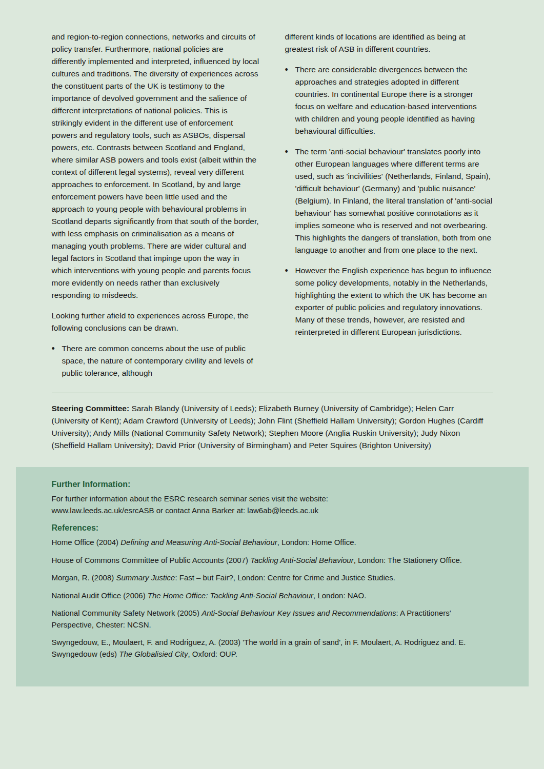and region-to-region connections, networks and circuits of policy transfer. Furthermore, national policies are differently implemented and interpreted, influenced by local cultures and traditions. The diversity of experiences across the constituent parts of the UK is testimony to the importance of devolved government and the salience of different interpretations of national policies. This is strikingly evident in the different use of enforcement powers and regulatory tools, such as ASBOs, dispersal powers, etc. Contrasts between Scotland and England, where similar ASB powers and tools exist (albeit within the context of different legal systems), reveal very different approaches to enforcement. In Scotland, by and large enforcement powers have been little used and the approach to young people with behavioural problems in Scotland departs significantly from that south of the border, with less emphasis on criminalisation as a means of managing youth problems. There are wider cultural and legal factors in Scotland that impinge upon the way in which interventions with young people and parents focus more evidently on needs rather than exclusively responding to misdeeds.
Looking further afield to experiences across Europe, the following conclusions can be drawn.
There are common concerns about the use of public space, the nature of contemporary civility and levels of public tolerance, although
different kinds of locations are identified as being at greatest risk of ASB in different countries.
There are considerable divergences between the approaches and strategies adopted in different countries. In continental Europe there is a stronger focus on welfare and education-based interventions with children and young people identified as having behavioural difficulties.
The term 'anti-social behaviour' translates poorly into other European languages where different terms are used, such as 'incivilities' (Netherlands, Finland, Spain), 'difficult behaviour' (Germany) and 'public nuisance' (Belgium). In Finland, the literal translation of 'anti-social behaviour' has somewhat positive connotations as it implies someone who is reserved and not overbearing. This highlights the dangers of translation, both from one language to another and from one place to the next.
However the English experience has begun to influence some policy developments, notably in the Netherlands, highlighting the extent to which the UK has become an exporter of public policies and regulatory innovations. Many of these trends, however, are resisted and reinterpreted in different European jurisdictions.
Steering Committee: Sarah Blandy (University of Leeds); Elizabeth Burney (University of Cambridge); Helen Carr (University of Kent); Adam Crawford (University of Leeds); John Flint (Sheffield Hallam University); Gordon Hughes (Cardiff University); Andy Mills (National Community Safety Network); Stephen Moore (Anglia Ruskin University); Judy Nixon (Sheffield Hallam University); David Prior (University of Birmingham) and Peter Squires (Brighton University)
Further Information:
For further information about the ESRC research seminar series visit the website:
www.law.leeds.ac.uk/esrcASB or contact Anna Barker at: law6ab@leeds.ac.uk
References:
Home Office (2004) Defining and Measuring Anti-Social Behaviour, London: Home Office.
House of Commons Committee of Public Accounts (2007) Tackling Anti-Social Behaviour, London: The Stationery Office.
Morgan, R. (2008) Summary Justice: Fast – but Fair?, London: Centre for Crime and Justice Studies.
National Audit Office (2006) The Home Office: Tackling Anti-Social Behaviour, London: NAO.
National Community Safety Network (2005) Anti-Social Behaviour Key Issues and Recommendations: A Practitioners' Perspective, Chester: NCSN.
Swyngedouw, E., Moulaert, F. and Rodriguez, A. (2003) 'The world in a grain of sand', in F. Moulaert, A. Rodriguez and. E. Swyngedouw (eds) The Globalisied City, Oxford: OUP.